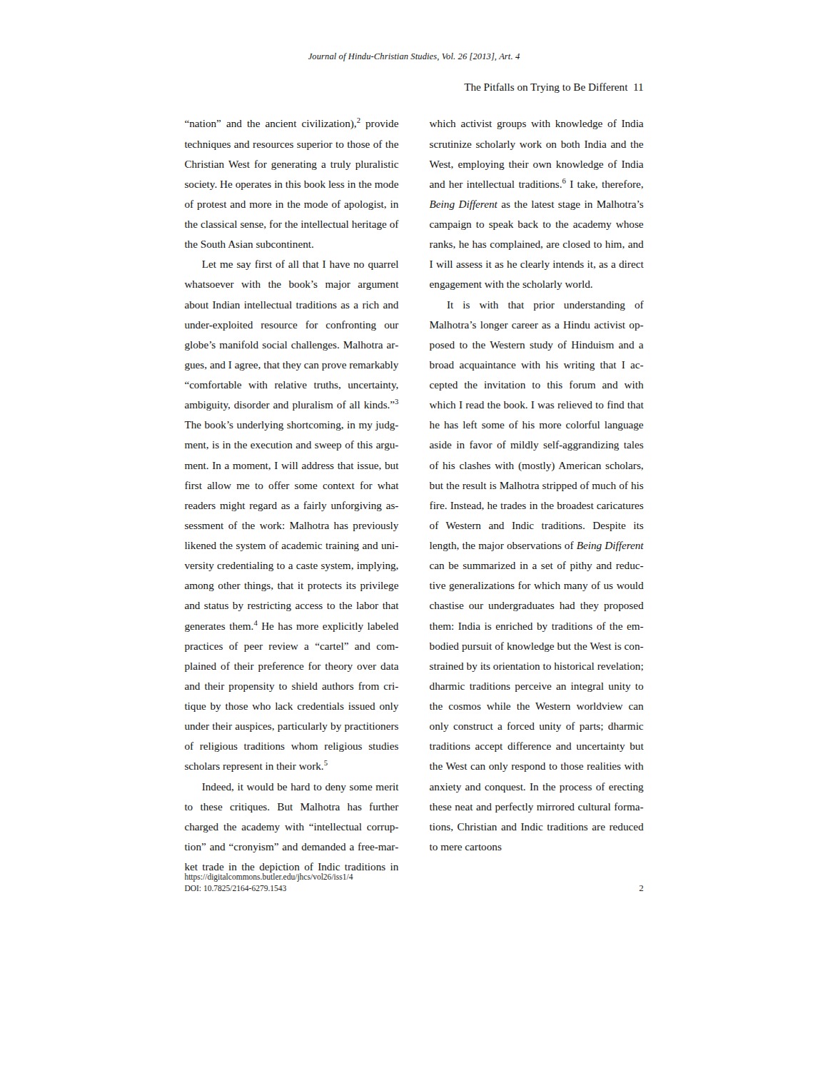Journal of Hindu-Christian Studies, Vol. 26 [2013], Art. 4
The Pitfalls on Trying to Be Different 11
“nation” and the ancient civilization),2 provide techniques and resources superior to those of the Christian West for generating a truly pluralistic society. He operates in this book less in the mode of protest and more in the mode of apologist, in the classical sense, for the intellectual heritage of the South Asian subcontinent.
Let me say first of all that I have no quarrel whatsoever with the book’s major argument about Indian intellectual traditions as a rich and under-exploited resource for confronting our globe’s manifold social challenges. Malhotra argues, and I agree, that they can prove remarkably “comfortable with relative truths, uncertainty, ambiguity, disorder and pluralism of all kinds.”3 The book’s underlying shortcoming, in my judgment, is in the execution and sweep of this argument. In a moment, I will address that issue, but first allow me to offer some context for what readers might regard as a fairly unforgiving assessment of the work: Malhotra has previously likened the system of academic training and university credentialing to a caste system, implying, among other things, that it protects its privilege and status by restricting access to the labor that generates them.4 He has more explicitly labeled practices of peer review a “cartel” and complained of their preference for theory over data and their propensity to shield authors from critique by those who lack credentials issued only under their auspices, particularly by practitioners of religious traditions whom religious studies scholars represent in their work.5
Indeed, it would be hard to deny some merit to these critiques. But Malhotra has further charged the academy with “intellectual corruption” and “cronyism” and demanded a free-market trade in the depiction of Indic traditions in which activist groups with knowledge of India scrutinize scholarly work on both India and the West, employing their own knowledge of India and her intellectual traditions.6 I take, therefore, Being Different as the latest stage in Malhotra’s campaign to speak back to the academy whose ranks, he has complained, are closed to him, and I will assess it as he clearly intends it, as a direct engagement with the scholarly world.
It is with that prior understanding of Malhotra’s longer career as a Hindu activist opposed to the Western study of Hinduism and a broad acquaintance with his writing that I accepted the invitation to this forum and with which I read the book. I was relieved to find that he has left some of his more colorful language aside in favor of mildly self-aggrandizing tales of his clashes with (mostly) American scholars, but the result is Malhotra stripped of much of his fire. Instead, he trades in the broadest caricatures of Western and Indic traditions. Despite its length, the major observations of Being Different can be summarized in a set of pithy and reductive generalizations for which many of us would chastise our undergraduates had they proposed them: India is enriched by traditions of the embodied pursuit of knowledge but the West is constrained by its orientation to historical revelation; dharmic traditions perceive an integral unity to the cosmos while the Western worldview can only construct a forced unity of parts; dharmic traditions accept difference and uncertainty but the West can only respond to those realities with anxiety and conquest. In the process of erecting these neat and perfectly mirrored cultural formations, Christian and Indic traditions are reduced to mere cartoons
https://digitalcommons.butler.edu/jhcs/vol26/iss1/4
DOI: 10.7825/2164-6279.1543
2